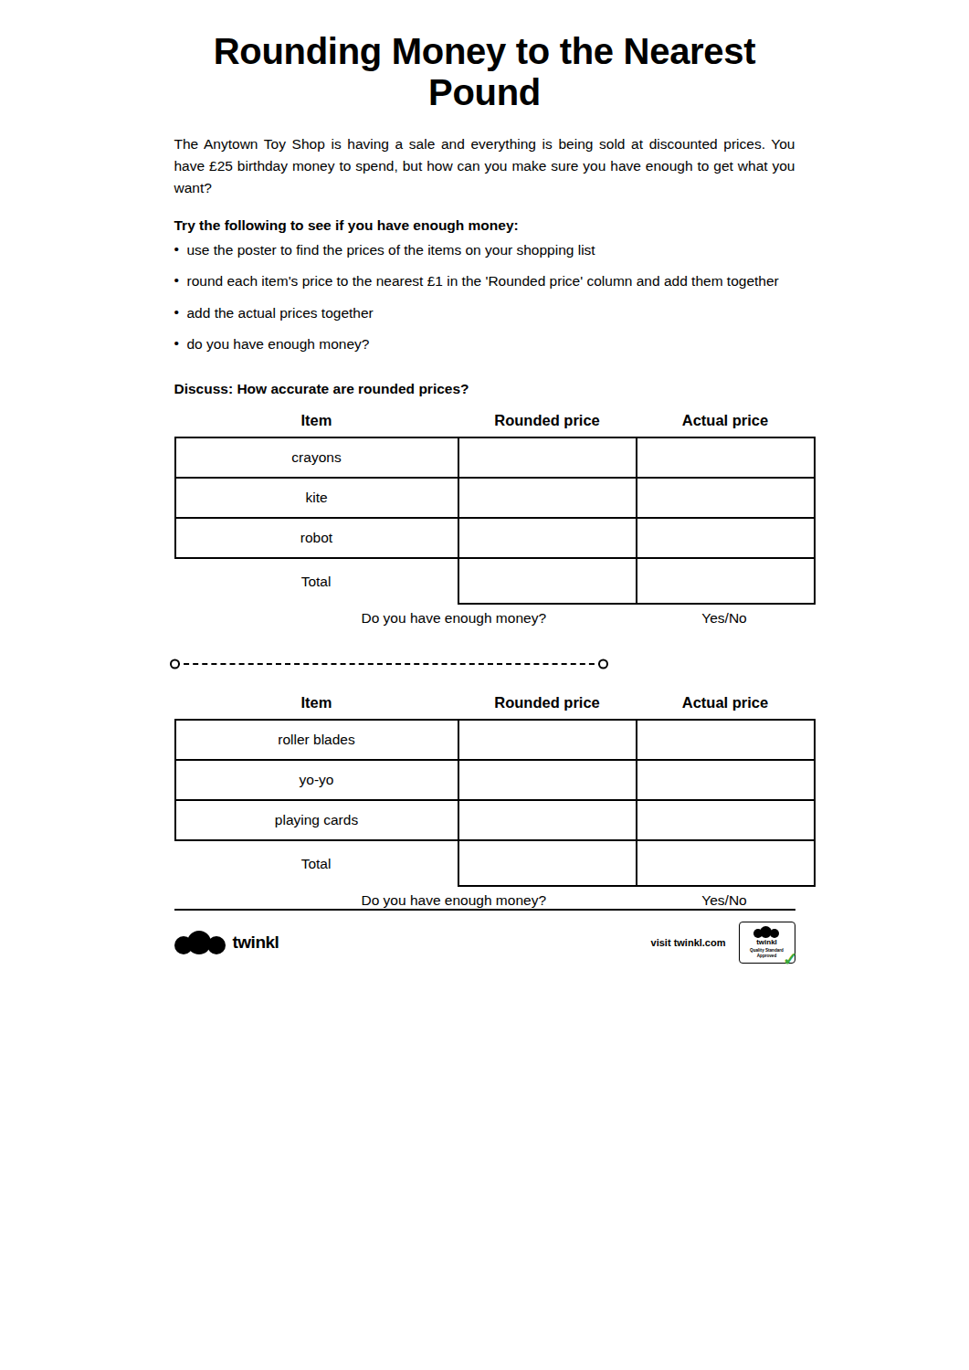Rounding Money to the Nearest Pound
The Anytown Toy Shop is having a sale and everything is being sold at discounted prices. You have £25 birthday money to spend, but how can you make sure you have enough to get what you want?
Try the following to see if you have enough money:
use the poster to find the prices of the items on your shopping list
round each item's price to the nearest £1 in the 'Rounded price' column and add them together
add the actual prices together
do you have enough money?
Discuss: How accurate are rounded prices?
| Item | Rounded price | Actual price |
| --- | --- | --- |
| crayons | | |
| kite | | |
| robot | | |
| Total | | |
Do you have enough money?
Yes/No
| Item | Rounded price | Actual price |
| --- | --- | --- |
| roller blades | | |
| yo-yo | | |
| playing cards | | |
| Total | | |
Do you have enough money?
Yes/No
twinkl
visit twinkl.com
twinkl
Quality Standard
Approved
✓